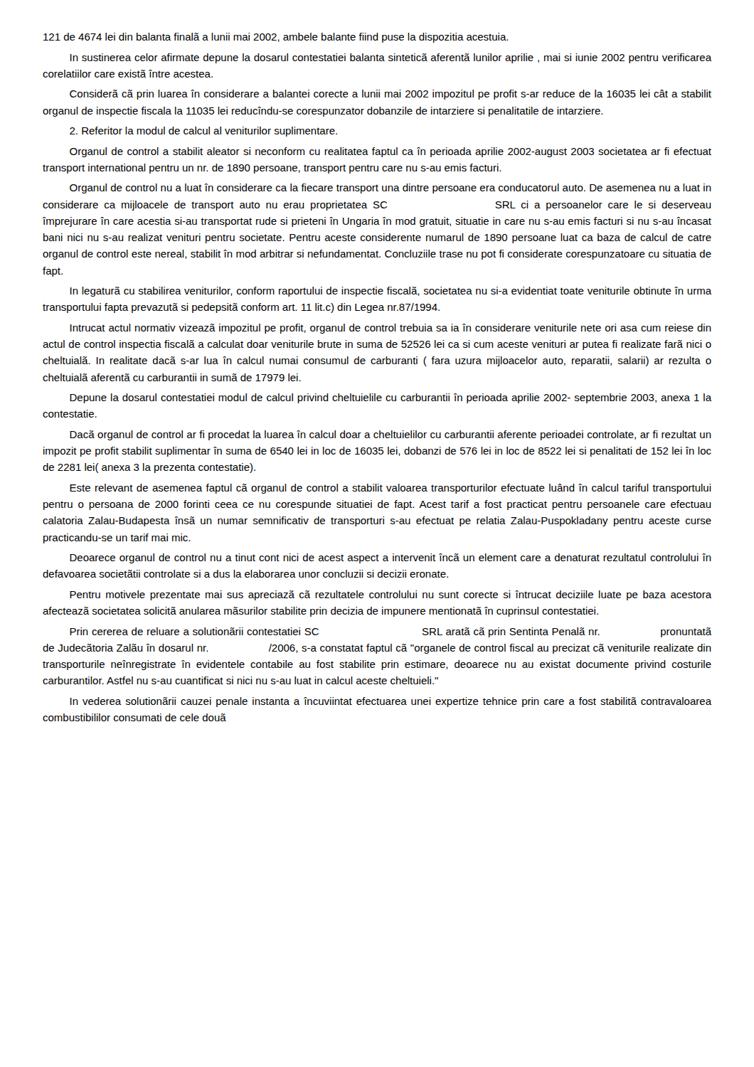121 de 4674 lei din balanta finalã a lunii mai 2002, ambele balante fiind puse la dispozitia acestuia.
In sustinerea celor afirmate depune la dosarul contestatiei balanta sinteticã aferentã lunilor aprilie , mai si iunie 2002 pentru verificarea corelatiilor care existã între acestea.
Considerã cã prin luarea în considerare a balantei corecte a lunii mai 2002 impozitul pe profit s-ar reduce de la 16035 lei cât a stabilit organul de inspectie fiscala la 11035 lei reducîndu-se corespunzator dobanzile de intarziere si penalitatile de intarziere.
2. Referitor la modul de calcul al veniturilor suplimentare.
Organul de control a stabilit aleator si neconform cu realitatea faptul ca în perioada aprilie 2002-august 2003 societatea ar fi efectuat transport international pentru un nr. de 1890 persoane, transport pentru care nu s-au emis facturi.
Organul de control nu a luat în considerare ca la fiecare transport una dintre persoane era conducatorul auto. De asemenea nu a luat in considerare ca mijloacele de transport auto nu erau proprietatea SC SRL ci a persoanelor care le si deserveau împrejurare în care acestia si-au transportat rude si prieteni în Ungaria în mod gratuit, situatie in care nu s-au emis facturi si nu s-au încasat bani nici nu s-au realizat venituri pentru societate. Pentru aceste considerente numarul de 1890 persoane luat ca baza de calcul de catre organul de control este nereal, stabilit în mod arbitrar si nefundamentat. Concluziile trase nu pot fi considerate corespunzatoare cu situatia de fapt.
In legaturã cu stabilirea veniturilor, conform raportului de inspectie fiscalã, societatea nu si-a evidentiat toate veniturile obtinute în urma transportului fapta prevazutã si pedepsitã conform art. 11 lit.c) din Legea nr.87/1994.
Intrucat actul normativ vizeazã impozitul pe profit, organul de control trebuia sa ia în considerare veniturile nete ori asa cum reiese din actul de control inspectia fiscalã a calculat doar veniturile brute in suma de 52526 lei ca si cum aceste venituri ar putea fi realizate farã nici o cheltuialã. In realitate dacã s-ar lua în calcul numai consumul de carburanti ( fara uzura mijloacelor auto, reparatii, salarii) ar rezulta o cheltuialã aferentã cu carburantii in sumã de 17979 lei.
Depune la dosarul contestatiei modul de calcul privind cheltuielile cu carburantii în perioada aprilie 2002- septembrie 2003, anexa 1 la contestatie.
Dacã organul de control ar fi procedat la luarea în calcul doar a cheltuielilor cu carburantii aferente perioadei controlate, ar fi rezultat un impozit pe profit stabilit suplimentar în suma de 6540 lei in loc de 16035 lei, dobanzi de 576 lei in loc de 8522 lei si penalitati de 152 lei în loc de 2281 lei( anexa 3 la prezenta contestatie).
Este relevant de asemenea faptul cã organul de control a stabilit valoarea transporturilor efectuate luând în calcul tariful transportului pentru o persoana de 2000 forinti ceea ce nu corespunde situatiei de fapt. Acest tarif a fost practicat pentru persoanele care efectuau calatoria Zalau-Budapesta însã un numar semnificativ de transporturi s-au efectuat pe relatia Zalau-Puspokladany pentru aceste curse practicandu-se un tarif mai mic.
Deoarece organul de control nu a tinut cont nici de acest aspect a intervenit încã un element care a denaturat rezultatul controlului în defavoarea societãtii controlate si a dus la elaborarea unor concluzii si decizii eronate.
Pentru motivele prezentate mai sus apreciazã cã rezultatele controlului nu sunt corecte si întrucat deciziile luate pe baza acestora afecteazã societatea solicitã anularea mãsurilor stabilite prin decizia de impunere mentionatã în cuprinsul contestatiei.
Prin cererea de reluare a solutionãrii contestatiei SC SRL aratã cã prin Sentinta Penalã nr. pronuntatã de Judecãtoria Zalãu în dosarul nr. /2006, s-a constatat faptul cã "organele de control fiscal au precizat cã veniturile realizate din transporturile neînregistrate în evidentele contabile au fost stabilite prin estimare, deoarece nu au existat documente privind costurile carburantilor. Astfel nu s-au cuantificat si nici nu s-au luat in calcul aceste cheltuieli."
In vederea solutionãrii cauzei penale instanta a încuviintat efectuarea unei expertize tehnice prin care a fost stabilitã contravaloarea combustibililor consumati de cele douã